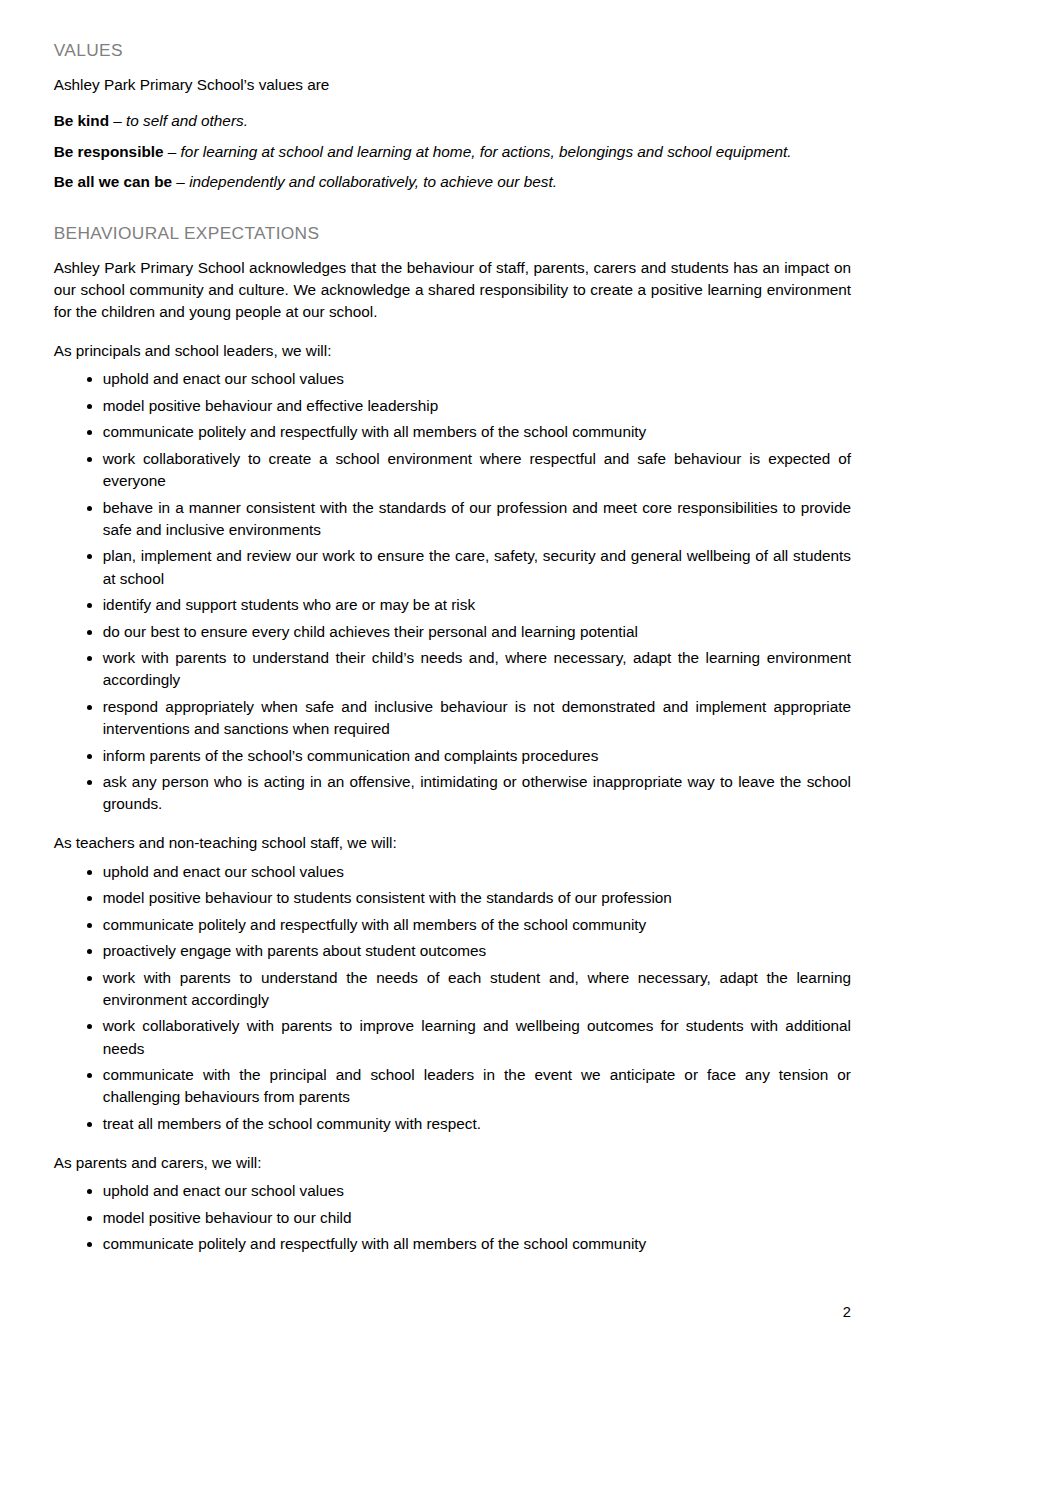VALUES
Ashley Park Primary School’s values are
Be kind – to self and others.
Be responsible – for learning at school and learning at home, for actions, belongings and school equipment.
Be all we can be – independently and collaboratively, to achieve our best.
BEHAVIOURAL EXPECTATIONS
Ashley Park Primary School acknowledges that the behaviour of staff, parents, carers and students has an impact on our school community and culture. We acknowledge a shared responsibility to create a positive learning environment for the children and young people at our school.
As principals and school leaders, we will:
uphold and enact our school values
model positive behaviour and effective leadership
communicate politely and respectfully with all members of the school community
work collaboratively to create a school environment where respectful and safe behaviour is expected of everyone
behave in a manner consistent with the standards of our profession and meet core responsibilities to provide safe and inclusive environments
plan, implement and review our work to ensure the care, safety, security and general wellbeing of all students at school
identify and support students who are or may be at risk
do our best to ensure every child achieves their personal and learning potential
work with parents to understand their child’s needs and, where necessary, adapt the learning environment accordingly
respond appropriately when safe and inclusive behaviour is not demonstrated and implement appropriate interventions and sanctions when required
inform parents of the school’s communication and complaints procedures
ask any person who is acting in an offensive, intimidating or otherwise inappropriate way to leave the school grounds.
As teachers and non-teaching school staff, we will:
uphold and enact our school values
model positive behaviour to students consistent with the standards of our profession
communicate politely and respectfully with all members of the school community
proactively engage with parents about student outcomes
work with parents to understand the needs of each student and, where necessary, adapt the learning environment accordingly
work collaboratively with parents to improve learning and wellbeing outcomes for students with additional needs
communicate with the principal and school leaders in the event we anticipate or face any tension or challenging behaviours from parents
treat all members of the school community with respect.
As parents and carers, we will:
uphold and enact our school values
model positive behaviour to our child
communicate politely and respectfully with all members of the school community
2